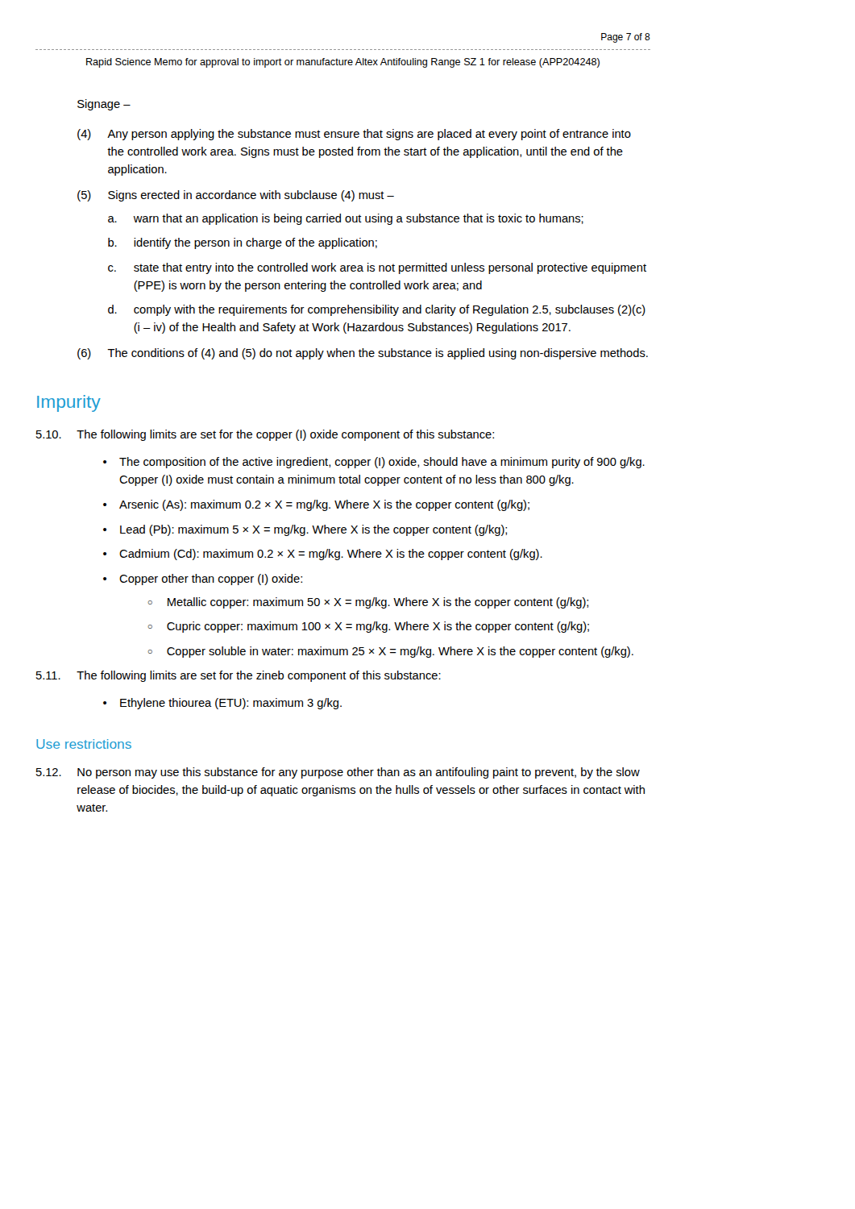Page 7 of 8
Rapid Science Memo for approval to import or manufacture Altex Antifouling Range SZ 1 for release (APP204248)
Signage –
(4) Any person applying the substance must ensure that signs are placed at every point of entrance into the controlled work area. Signs must be posted from the start of the application, until the end of the application.
(5) Signs erected in accordance with subclause (4) must –
a. warn that an application is being carried out using a substance that is toxic to humans;
b. identify the person in charge of the application;
c. state that entry into the controlled work area is not permitted unless personal protective equipment (PPE) is worn by the person entering the controlled work area; and
d. comply with the requirements for comprehensibility and clarity of Regulation 2.5, subclauses (2)(c)(i – iv) of the Health and Safety at Work (Hazardous Substances) Regulations 2017.
(6) The conditions of (4) and (5) do not apply when the substance is applied using non-dispersive methods.
Impurity
5.10. The following limits are set for the copper (I) oxide component of this substance:
The composition of the active ingredient, copper (I) oxide, should have a minimum purity of 900 g/kg. Copper (I) oxide must contain a minimum total copper content of no less than 800 g/kg.
Arsenic (As): maximum 0.2 × X = mg/kg. Where X is the copper content (g/kg);
Lead (Pb): maximum 5 × X = mg/kg. Where X is the copper content (g/kg);
Cadmium (Cd): maximum 0.2 × X = mg/kg. Where X is the copper content (g/kg).
Copper other than copper (I) oxide:
Metallic copper: maximum 50 × X = mg/kg. Where X is the copper content (g/kg);
Cupric copper: maximum 100 × X = mg/kg. Where X is the copper content (g/kg);
Copper soluble in water: maximum 25 × X = mg/kg. Where X is the copper content (g/kg).
5.11. The following limits are set for the zineb component of this substance:
Ethylene thiourea (ETU): maximum 3 g/kg.
Use restrictions
5.12. No person may use this substance for any purpose other than as an antifouling paint to prevent, by the slow release of biocides, the build-up of aquatic organisms on the hulls of vessels or other surfaces in contact with water.